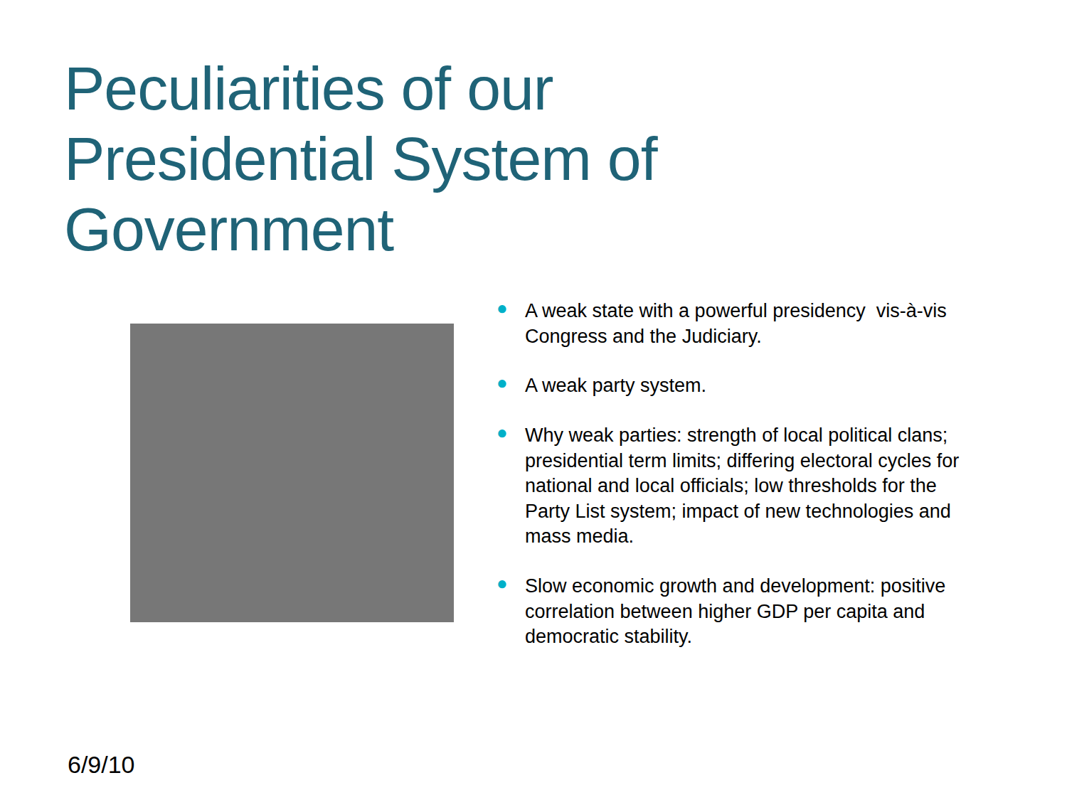Peculiarities of our Presidential System of Government
A weak state with a powerful presidency vis-à-vis Congress and the Judiciary.
A weak party system.
Why weak parties: strength of local political clans; presidential term limits; differing electoral cycles for national and local officials; low thresholds for the Party List system; impact of new technologies and mass media.
Slow economic growth and development: positive correlation between higher GDP per capita and democratic stability.
6/9/10